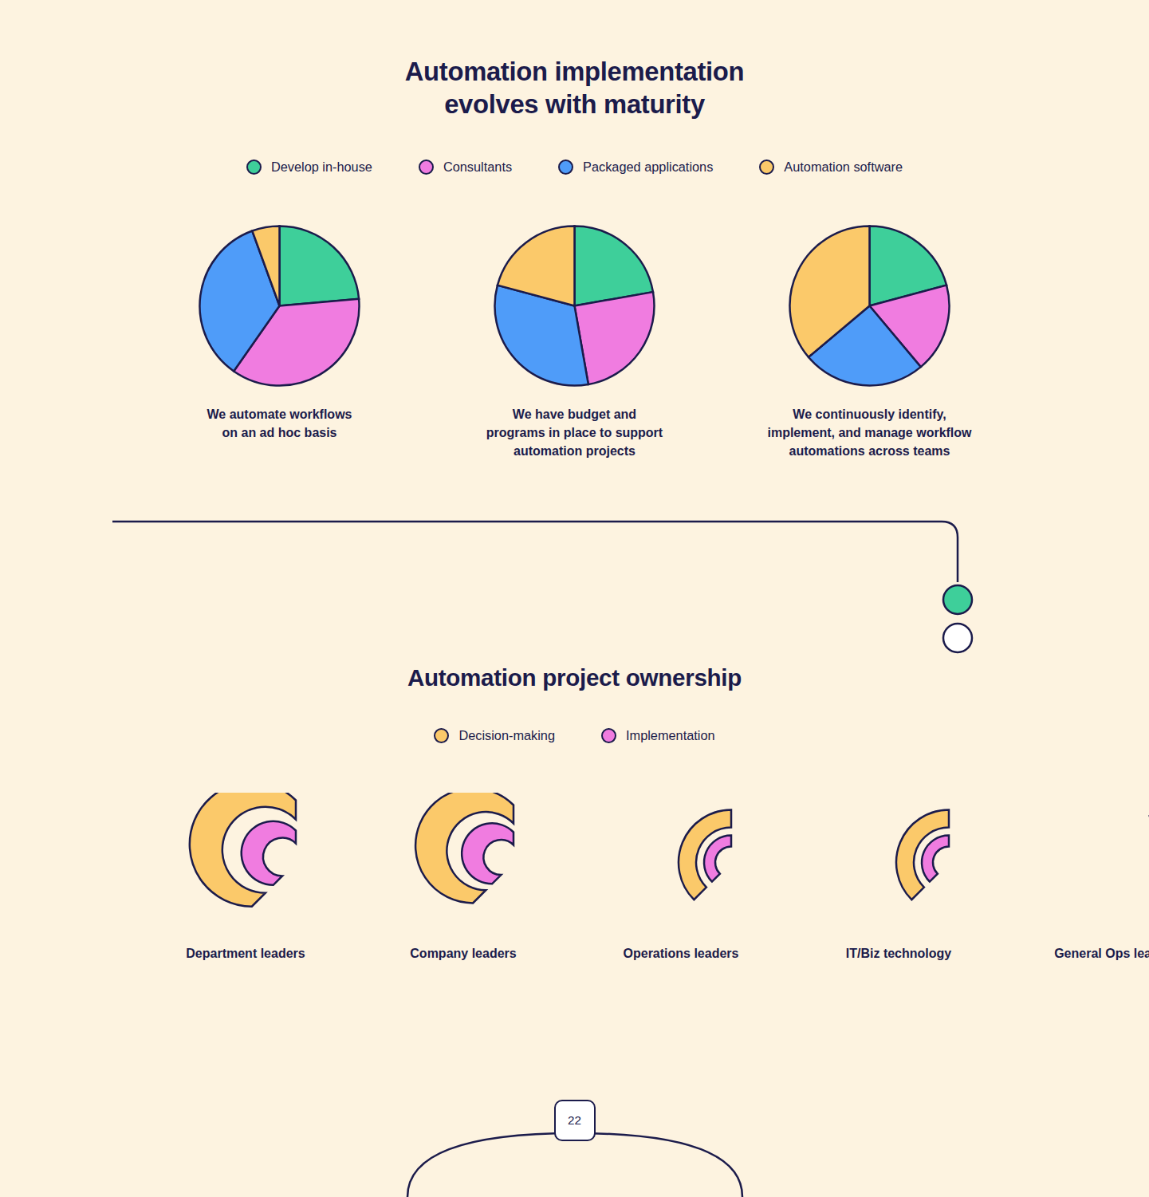Automation implementation
evolves with maturity
Develop in-house
Consultants
Packaged applications
Automation software
We automate workflows
on an ad hoc basis
We have budget and
programs in place to support
automation projects
We continuously identify,
implement, and manage workflow
automations across teams
Automation project ownership
Decision-making
Implementation
Department leaders
Company leaders
Operations leaders
IT/Biz technology
General Ops leaders
22